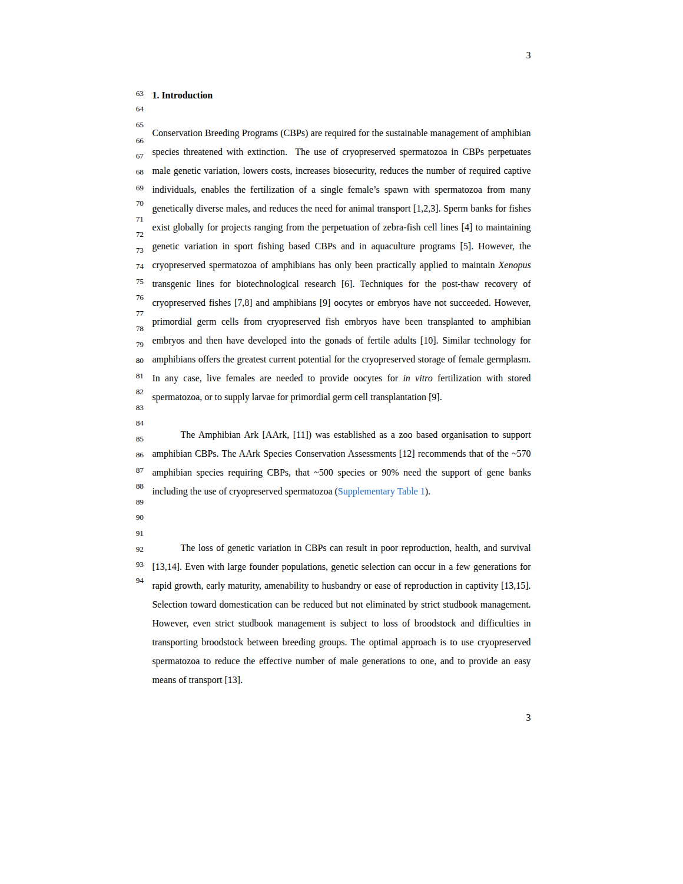3
63
64
65
66
67
68
69
70
71
72
73
74
75
76
77
78
79
80
81
82
83
84
85
86
87
88
89
90
91
92
93
94
1. Introduction
Conservation Breeding Programs (CBPs) are required for the sustainable management of amphibian species threatened with extinction. The use of cryopreserved spermatozoa in CBPs perpetuates male genetic variation, lowers costs, increases biosecurity, reduces the number of required captive individuals, enables the fertilization of a single female’s spawn with spermatozoa from many genetically diverse males, and reduces the need for animal transport [1,2,3]. Sperm banks for fishes exist globally for projects ranging from the perpetuation of zebra-fish cell lines [4] to maintaining genetic variation in sport fishing based CBPs and in aquaculture programs [5]. However, the cryopreserved spermatozoa of amphibians has only been practically applied to maintain Xenopus transgenic lines for biotechnological research [6]. Techniques for the post-thaw recovery of cryopreserved fishes [7,8] and amphibians [9] oocytes or embryos have not succeeded. However, primordial germ cells from cryopreserved fish embryos have been transplanted to amphibian embryos and then have developed into the gonads of fertile adults [10]. Similar technology for amphibians offers the greatest current potential for the cryopreserved storage of female germplasm. In any case, live females are needed to provide oocytes for in vitro fertilization with stored spermatozoa, or to supply larvae for primordial germ cell transplantation [9].
The Amphibian Ark [AArk, [11]) was established as a zoo based organisation to support amphibian CBPs. The AArk Species Conservation Assessments [12] recommends that of the ~570 amphibian species requiring CBPs, that ~500 species or 90% need the support of gene banks including the use of cryopreserved spermatozoa (Supplementary Table 1).
The loss of genetic variation in CBPs can result in poor reproduction, health, and survival [13,14]. Even with large founder populations, genetic selection can occur in a few generations for rapid growth, early maturity, amenability to husbandry or ease of reproduction in captivity [13,15]. Selection toward domestication can be reduced but not eliminated by strict studbook management. However, even strict studbook management is subject to loss of broodstock and difficulties in transporting broodstock between breeding groups. The optimal approach is to use cryopreserved spermatozoa to reduce the effective number of male generations to one, and to provide an easy means of transport [13].
3